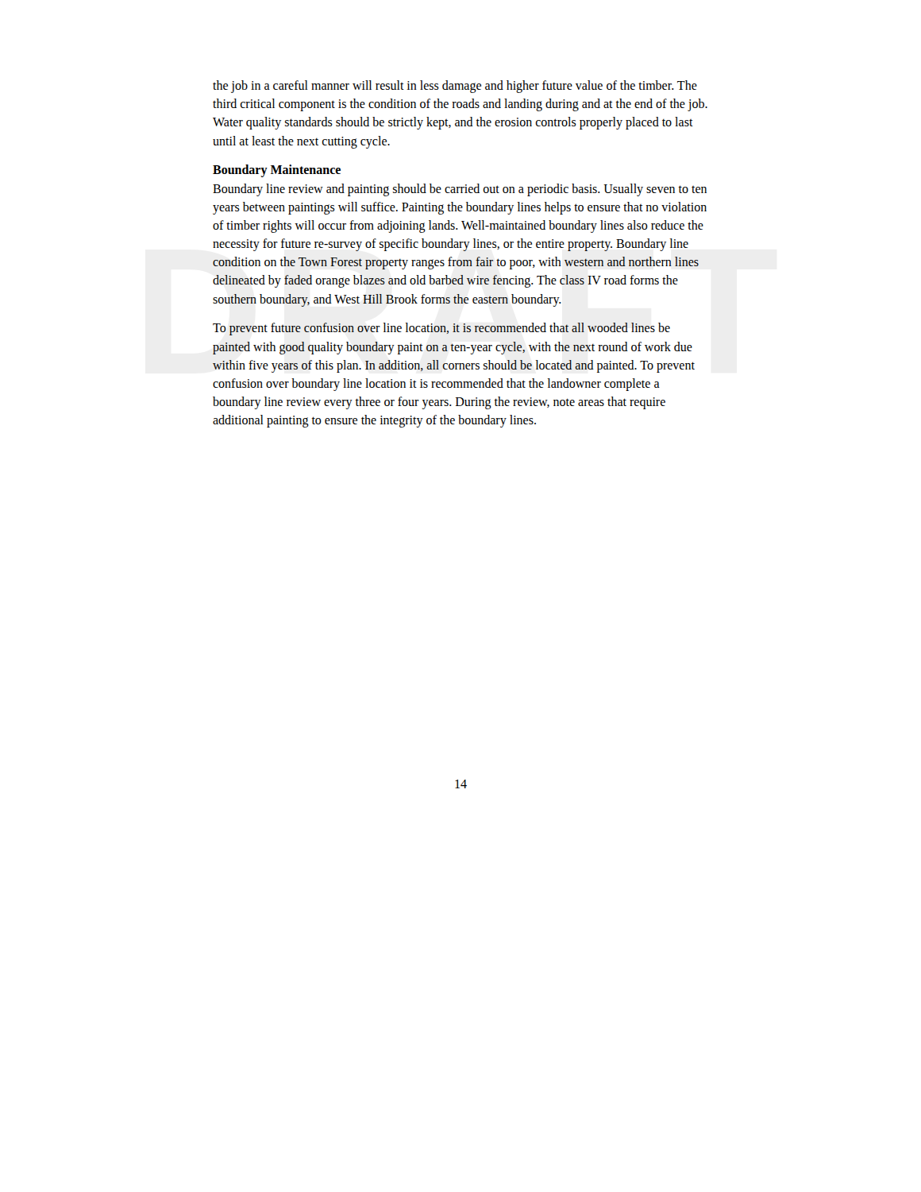DRAFT
the job in a careful manner will result in less damage and higher future value of the timber. The third critical component is the condition of the roads and landing during and at the end of the job. Water quality standards should be strictly kept, and the erosion controls properly placed to last until at least the next cutting cycle.
Boundary Maintenance
Boundary line review and painting should be carried out on a periodic basis. Usually seven to ten years between paintings will suffice. Painting the boundary lines helps to ensure that no violation of timber rights will occur from adjoining lands. Well-maintained boundary lines also reduce the necessity for future re-survey of specific boundary lines, or the entire property. Boundary line condition on the Town Forest property ranges from fair to poor, with western and northern lines delineated by faded orange blazes and old barbed wire fencing. The class IV road forms the southern boundary, and West Hill Brook forms the eastern boundary.
To prevent future confusion over line location, it is recommended that all wooded lines be painted with good quality boundary paint on a ten-year cycle, with the next round of work due within five years of this plan. In addition, all corners should be located and painted. To prevent confusion over boundary line location it is recommended that the landowner complete a boundary line review every three or four years. During the review, note areas that require additional painting to ensure the integrity of the boundary lines.
14